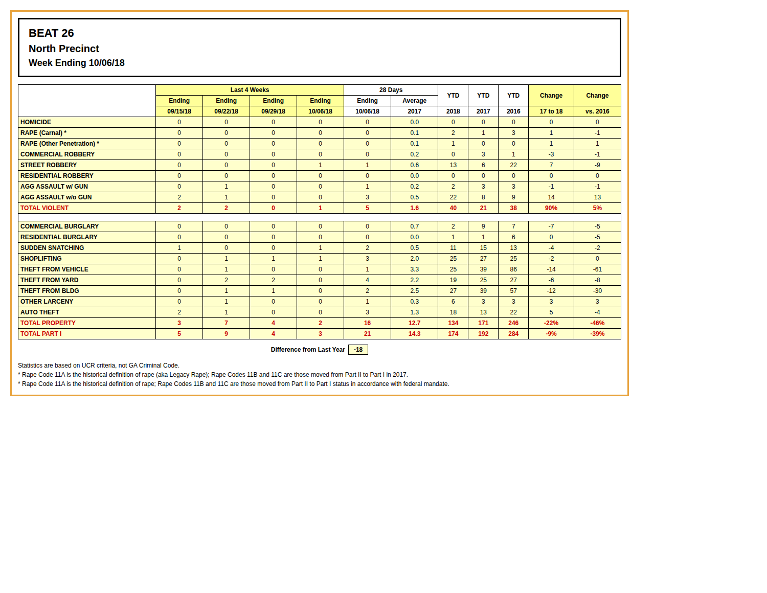BEAT 26
North Precinct
Week Ending 10/06/18
| | Last 4 Weeks | 28 Days | YTD | YTD | YTD | Change | Change |
| --- | --- | --- | --- | --- | --- | --- | --- |
| Ending | Ending | Ending | Ending | Ending | Average |
| 09/15/18 | 09/22/18 | 09/29/18 | 10/06/18 | 10/06/18 | 2017 | 2018 | 2017 | 2016 | 17 to 18 | vs. 2016 |
| HOMICIDE | 0 | 0 | 0 | 0 | 0 | 0.0 | 0 | 0 | 0 | 0 | 0 |
| RAPE (Carnal) * | 0 | 0 | 0 | 0 | 0 | 0.1 | 2 | 1 | 3 | 1 | -1 |
| RAPE (Other Penetration) * | 0 | 0 | 0 | 0 | 0 | 0.1 | 1 | 0 | 0 | 1 | 1 |
| COMMERCIAL ROBBERY | 0 | 0 | 0 | 0 | 0 | 0.2 | 0 | 3 | 1 | -3 | -1 |
| STREET ROBBERY | 0 | 0 | 0 | 1 | 1 | 0.6 | 13 | 6 | 22 | 7 | -9 |
| RESIDENTIAL ROBBERY | 0 | 0 | 0 | 0 | 0 | 0.0 | 0 | 0 | 0 | 0 | 0 |
| AGG ASSAULT w/ GUN | 0 | 1 | 0 | 0 | 1 | 0.2 | 2 | 3 | 3 | -1 | -1 |
| AGG ASSAULT w/o GUN | 2 | 1 | 0 | 0 | 3 | 0.5 | 22 | 8 | 9 | 14 | 13 |
| TOTAL VIOLENT | 2 | 2 | 0 | 1 | 5 | 1.6 | 40 | 21 | 38 | 90% | 5% |
| COMMERCIAL BURGLARY | 0 | 0 | 0 | 0 | 0 | 0.7 | 2 | 9 | 7 | -7 | -5 |
| RESIDENTIAL BURGLARY | 0 | 0 | 0 | 0 | 0 | 0.0 | 1 | 1 | 6 | 0 | -5 |
| SUDDEN SNATCHING | 1 | 0 | 0 | 1 | 2 | 0.5 | 11 | 15 | 13 | -4 | -2 |
| SHOPLIFTING | 0 | 1 | 1 | 1 | 3 | 2.0 | 25 | 27 | 25 | -2 | 0 |
| THEFT FROM VEHICLE | 0 | 1 | 0 | 0 | 1 | 3.3 | 25 | 39 | 86 | -14 | -61 |
| THEFT FROM YARD | 0 | 2 | 2 | 0 | 4 | 2.2 | 19 | 25 | 27 | -6 | -8 |
| THEFT FROM BLDG | 0 | 1 | 1 | 0 | 2 | 2.5 | 27 | 39 | 57 | -12 | -30 |
| OTHER LARCENY | 0 | 1 | 0 | 0 | 1 | 0.3 | 6 | 3 | 3 | 3 | 3 |
| AUTO THEFT | 2 | 1 | 0 | 0 | 3 | 1.3 | 18 | 13 | 22 | 5 | -4 |
| TOTAL PROPERTY | 3 | 7 | 4 | 2 | 16 | 12.7 | 134 | 171 | 246 | -22% | -46% |
| TOTAL PART I | 5 | 9 | 4 | 3 | 21 | 14.3 | 174 | 192 | 284 | -9% | -39% |
Difference from Last Year-18
Statistics are based on UCR criteria, not GA Criminal Code.
* Rape Code 11A is the historical definition of rape (aka Legacy Rape); Rape Codes 11B and 11C are those moved from Part II to Part I in 2017.
* Rape Code 11A is the historical definition of rape; Rape Codes 11B and 11C are those moved from Part II to Part I status in accordance with federal mandate.